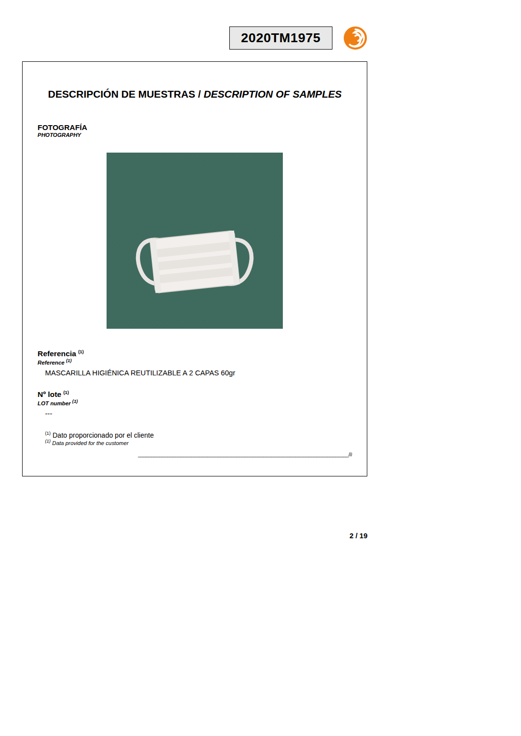2020TM1975
DESCRIPCIÓN DE MUESTRAS / DESCRIPTION OF SAMPLES
FOTOGRAFÍA
PHOTOGRAPHY
Referencia (1)
Reference (1)
MASCARILLA HIGIÉNICA REUTILIZABLE A 2 CAPAS 60gr
Nº lote (1)
LOT number (1)
---
(1) Dato proporcionado por el cliente
(1) Data provided for the customer
_______________________________________________________________________________///
2 / 19